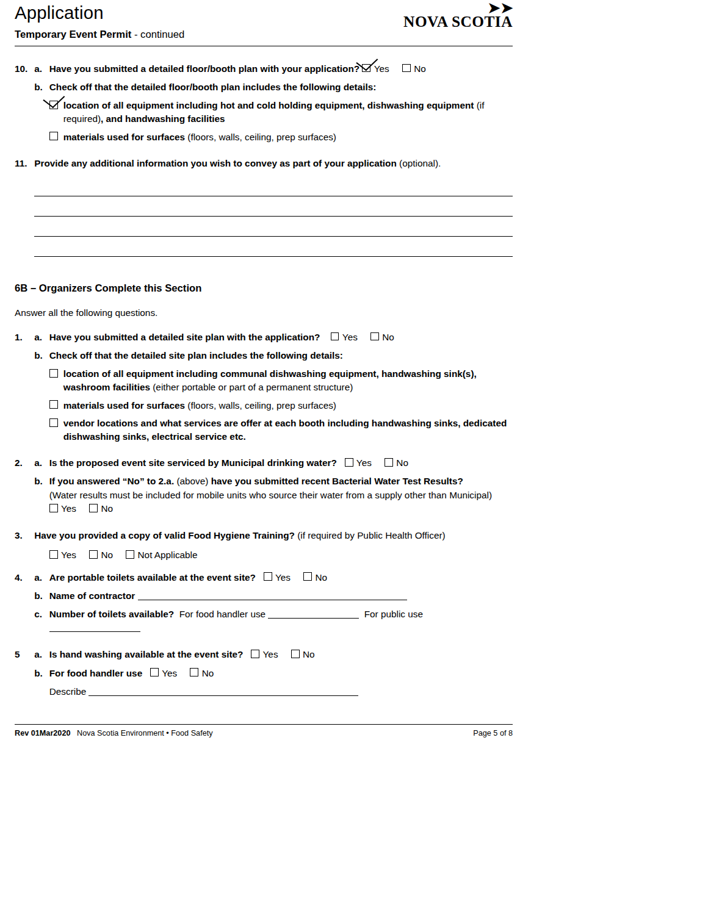Application
Temporary Event Permit - continued
➤➤ NOVA SCOTIA
10.
a.
Have you submitted a detailed floor/booth plan with your application? Yes No
b.
Check off that the detailed floor/booth plan includes the following details:
location of all equipment including hot and cold holding equipment, dishwashing equipment (if required), and handwashing facilities
materials used for surfaces (floors, walls, ceiling, prep surfaces)
11.
Provide any additional information you wish to convey as part of your application (optional).
6B – Organizers Complete this Section
Answer all the following questions.
1.
a.
Have you submitted a detailed site plan with the application? Yes No
b.
Check off that the detailed site plan includes the following details:
location of all equipment including communal dishwashing equipment, handwashing sink(s), washroom facilities (either portable or part of a permanent structure)
materials used for surfaces (floors, walls, ceiling, prep surfaces)
vendor locations and what services are offer at each booth including handwashing sinks, dedicated dishwashing sinks, electrical service etc.
2.
a.
Is the proposed event site serviced by Municipal drinking water? Yes No
b.
If you answered “No” to 2.a. (above) have you submitted recent Bacterial Water Test Results?
(Water results must be included for mobile units who source their water from a supply other than Municipal) Yes No
3.
Have you provided a copy of valid Food Hygiene Training? (if required by Public Health Officer)
Yes No Not Applicable
4.
a.
Are portable toilets available at the event site? Yes No
b.
Name of contractor
c.
Number of toilets available? For food handler use For public use
5
a.
Is hand washing available at the event site? Yes No
b.
For food handler use Yes No
Describe
Rev 01Mar2020 Nova Scotia Environment • Food Safety
Page 5 of 8